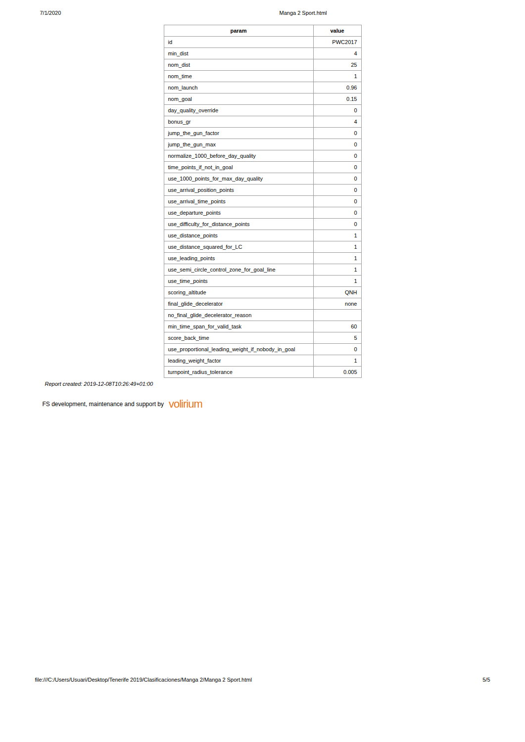7/1/2020
Manga 2 Sport.html
| param | value |
| --- | --- |
| id | PWC2017 |
| min_dist | 4 |
| nom_dist | 25 |
| nom_time | 1 |
| nom_launch | 0.96 |
| nom_goal | 0.15 |
| day_quality_override | 0 |
| bonus_gr | 4 |
| jump_the_gun_factor | 0 |
| jump_the_gun_max | 0 |
| normalize_1000_before_day_quality | 0 |
| time_points_if_not_in_goal | 0 |
| use_1000_points_for_max_day_quality | 0 |
| use_arrival_position_points | 0 |
| use_arrival_time_points | 0 |
| use_departure_points | 0 |
| use_difficulty_for_distance_points | 0 |
| use_distance_points | 1 |
| use_distance_squared_for_LC | 1 |
| use_leading_points | 1 |
| use_semi_circle_control_zone_for_goal_line | 1 |
| use_time_points | 1 |
| scoring_altitude | QNH |
| final_glide_decelerator | none |
| no_final_glide_decelerator_reason | |
| min_time_span_for_valid_task | 60 |
| score_back_time | 5 |
| use_proportional_leading_weight_if_nobody_in_goal | 0 |
| leading_weight_factor | 1 |
| turnpoint_radius_tolerance | 0.005 |
Report created: 2019-12-08T10:26:49+01:00
FS development, maintenance and support by volirium
file:///C:/Users/Usuari/Desktop/Tenerife 2019/Clasificaciones/Manga 2/Manga 2 Sport.html
5/5